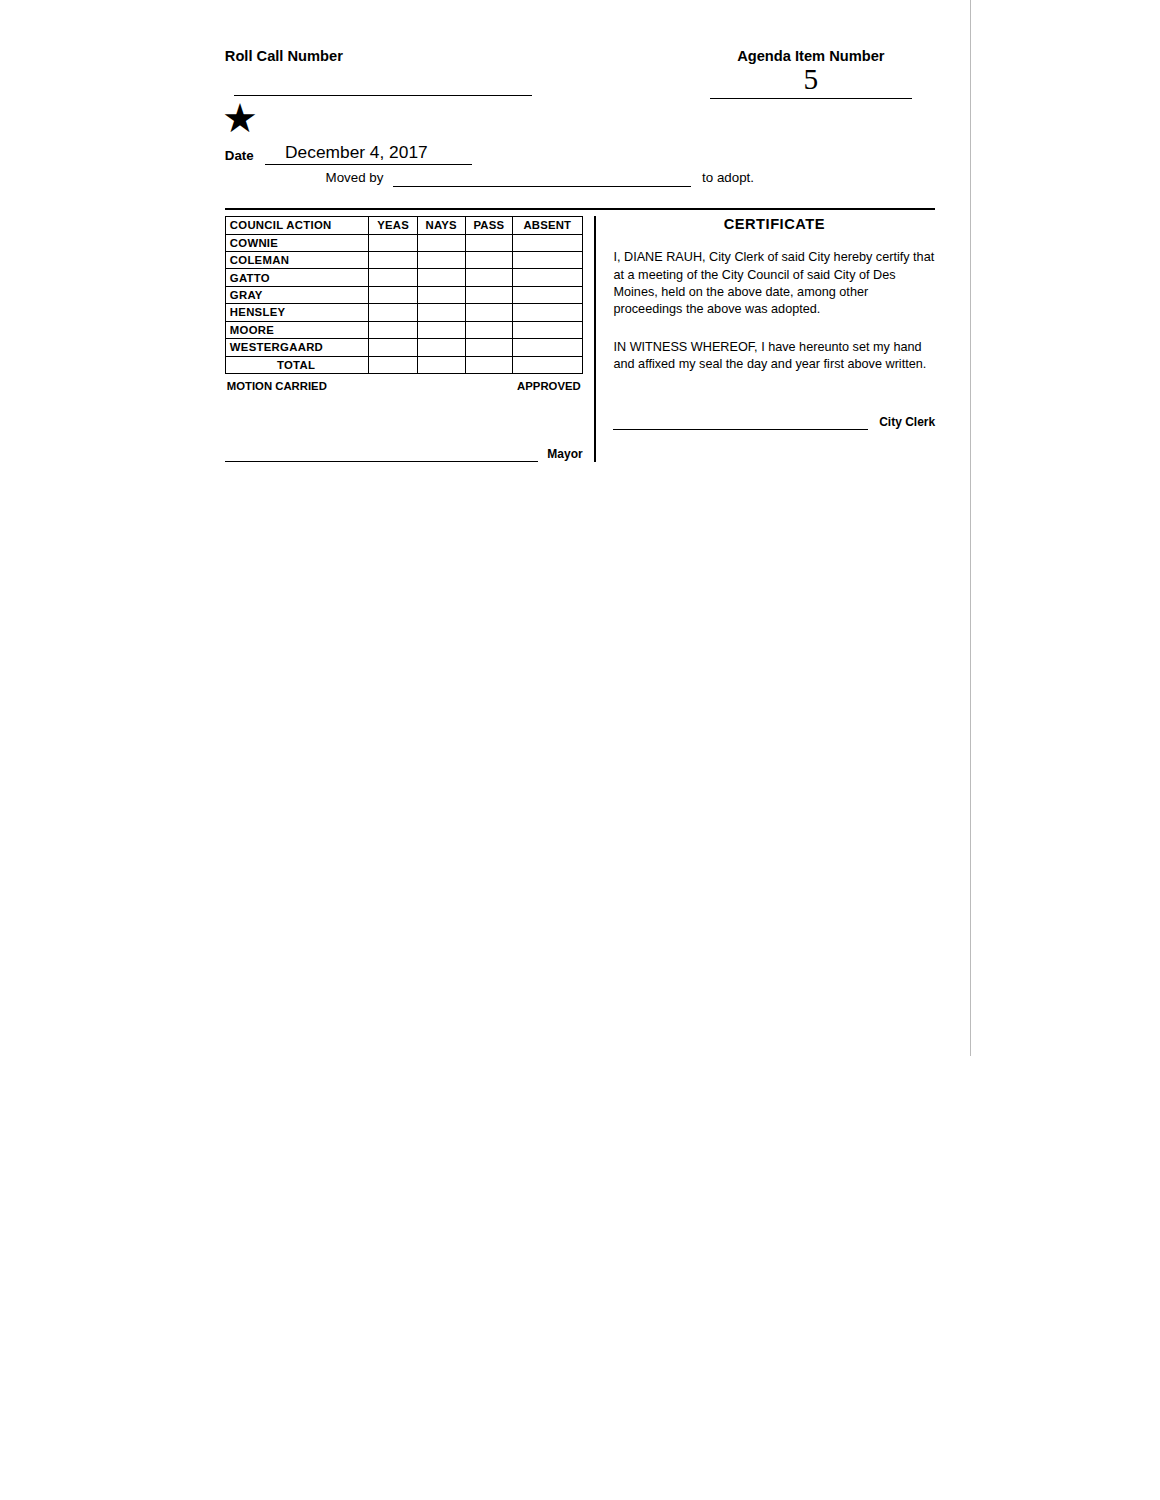★
Roll Call Number
Agenda Item Number
5
Date
December 4, 2017
Moved by
to adopt.
| COUNCIL ACTION | YEAS | NAYS | PASS | ABSENT |
| --- | --- | --- | --- | --- |
| COWNIE | | | | |
| COLEMAN | | | | |
| GATTO | | | | |
| GRAY | | | | |
| HENSLEY | | | | |
| MOORE | | | | |
| WESTERGAARD | | | | |
| TOTAL | | | | |
MOTION CARRIED APPROVED
Mayor
CERTIFICATE
I, DIANE RAUH, City Clerk of said City hereby certify that at a meeting of the City Council of said City of Des Moines, held on the above date, among other proceedings the above was adopted.
IN WITNESS WHEREOF, I have hereunto set my hand and affixed my seal the day and year first above written.
City Clerk